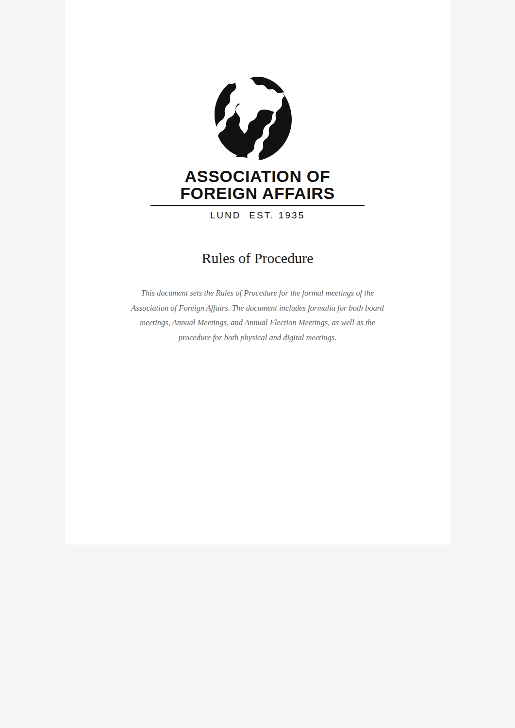Association of Foreign Affairs
Lund Est. 1935
Rules of Procedure
This document sets the Rules of Procedure for the formal meetings of the Association of Foreign Affairs. The document includes formalia for both board meetings, Annual Meetings, and Annual Election Meetings, as well as the procedure for both physical and digital meetings.